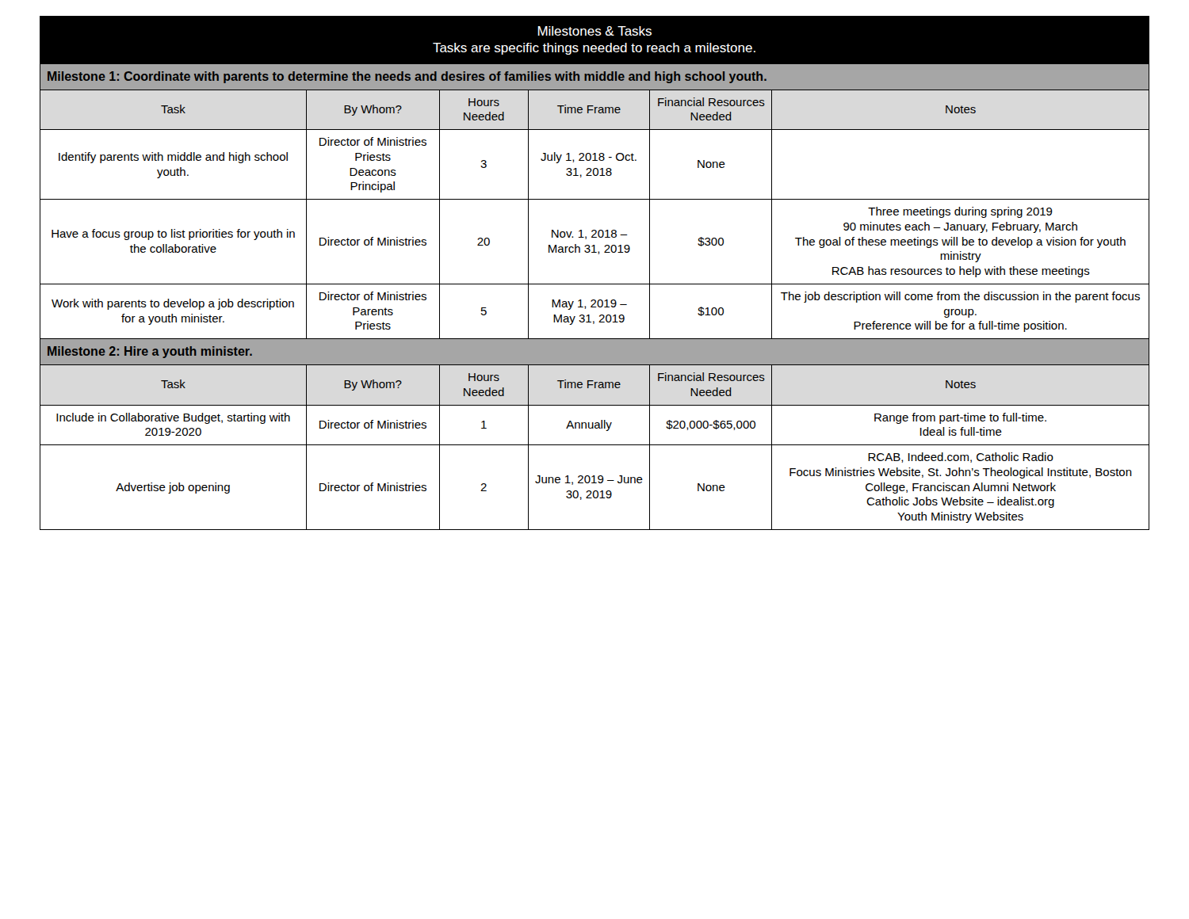| Milestones & Tasks Tasks are specific things needed to reach a milestone. |
| Milestone 1: Coordinate with parents to determine the needs and desires of families with middle and high school youth. |
| Task | By Whom? | Hours Needed | Time Frame | Financial Resources Needed | Notes |
| Identify parents with middle and high school youth. | Director of Ministries Priests Deacons Principal | 3 | July 1, 2018 - Oct. 31, 2018 | None | |
| Have a focus group to list priorities for youth in the collaborative | Director of Ministries | 20 | Nov. 1, 2018 – March 31, 2019 | $300 | Three meetings during spring 2019 90 minutes each – January, February, March The goal of these meetings will be to develop a vision for youth ministry RCAB has resources to help with these meetings |
| Work with parents to develop a job description for a youth minister. | Director of Ministries Parents Priests | 5 | May 1, 2019 – May 31, 2019 | $100 | The job description will come from the discussion in the parent focus group. Preference will be for a full-time position. |
| Milestone 2: Hire a youth minister. |
| Task | By Whom? | Hours Needed | Time Frame | Financial Resources Needed | Notes |
| Include in Collaborative Budget, starting with 2019-2020 | Director of Ministries | 1 | Annually | $20,000-$65,000 | Range from part-time to full-time. Ideal is full-time |
| Advertise job opening | Director of Ministries | 2 | June 1, 2019 – June 30, 2019 | None | RCAB, Indeed.com, Catholic Radio Focus Ministries Website, St. John’s Theological Institute, Boston College, Franciscan Alumni Network Catholic Jobs Website – idealist.org Youth Ministry Websites |